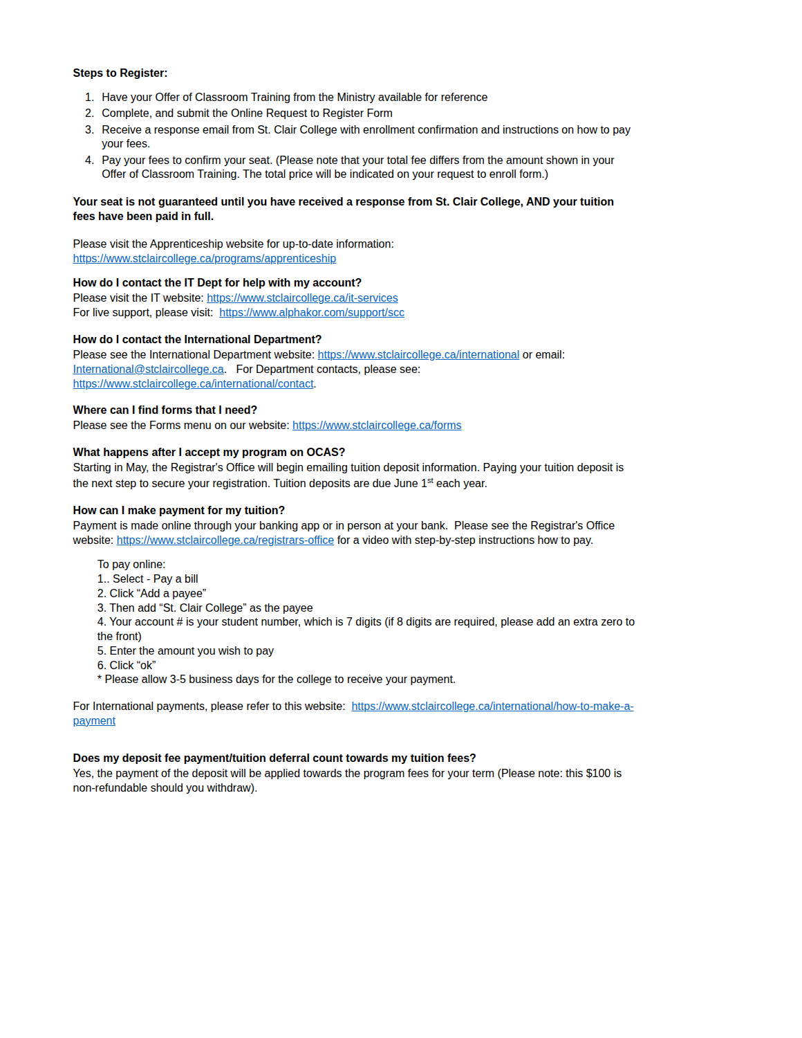Steps to Register:
Have your Offer of Classroom Training from the Ministry available for reference
Complete, and submit the Online Request to Register Form
Receive a response email from St. Clair College with enrollment confirmation and instructions on how to pay your fees.
Pay your fees to confirm your seat. (Please note that your total fee differs from the amount shown in your Offer of Classroom Training. The total price will be indicated on your request to enroll form.)
Your seat is not guaranteed until you have received a response from St. Clair College, AND your tuition fees have been paid in full.
Please visit the Apprenticeship website for up-to-date information:
https://www.stclaircollege.ca/programs/apprenticeship
How do I contact the IT Dept for help with my account?
Please visit the IT website: https://www.stclaircollege.ca/it-services
For live support, please visit: https://www.alphakor.com/support/scc
How do I contact the International Department?
Please see the International Department website: https://www.stclaircollege.ca/international or email: International@stclaircollege.ca. For Department contacts, please see: https://www.stclaircollege.ca/international/contact.
Where can I find forms that I need?
Please see the Forms menu on our website: https://www.stclaircollege.ca/forms
What happens after I accept my program on OCAS?
Starting in May, the Registrar's Office will begin emailing tuition deposit information. Paying your tuition deposit is the next step to secure your registration. Tuition deposits are due June 1st each year.
How can I make payment for my tuition?
Payment is made online through your banking app or in person at your bank. Please see the Registrar's Office website: https://www.stclaircollege.ca/registrars-office for a video with step-by-step instructions how to pay.
To pay online:
1.. Select - Pay a bill
2. Click “Add a payee”
3. Then add “St. Clair College” as the payee
4. Your account # is your student number, which is 7 digits (if 8 digits are required, please add an extra zero to the front)
5. Enter the amount you wish to pay
6. Click “ok”
* Please allow 3-5 business days for the college to receive your payment.
For International payments, please refer to this website: https://www.stclaircollege.ca/international/how-to-make-a-payment
Does my deposit fee payment/tuition deferral count towards my tuition fees?
Yes, the payment of the deposit will be applied towards the program fees for your term (Please note: this $100 is non-refundable should you withdraw).